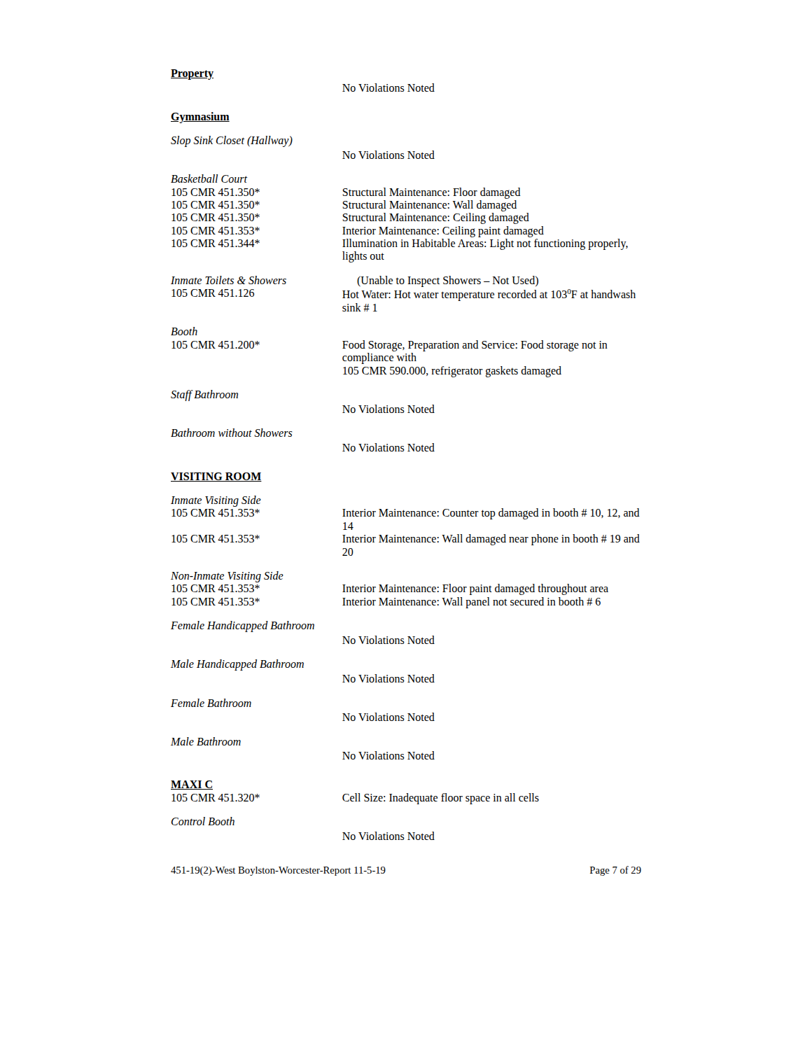Property
No Violations Noted
Gymnasium
Slop Sink Closet (Hallway)
No Violations Noted
Basketball Court
| 105 CMR 451.350* | Structural Maintenance: Floor damaged |
| 105 CMR 451.350* | Structural Maintenance: Wall damaged |
| 105 CMR 451.350* | Structural Maintenance: Ceiling damaged |
| 105 CMR 451.353* | Interior Maintenance: Ceiling paint damaged |
| 105 CMR 451.344* | Illumination in Habitable Areas: Light not functioning properly, lights out |
Inmate Toilets & Showers(Unable to Inspect Showers – Not Used)
| 105 CMR 451.126 | Hot Water: Hot water temperature recorded at 103 0 F at handwash sink # 1 |
Booth
| 105 CMR 451.200* | Food Storage, Preparation and Service: Food storage not in compliance with 105 CMR 590.000, refrigerator gaskets damaged |
Staff Bathroom
No Violations Noted
Bathroom without Showers
No Violations Noted
VISITING ROOM
Inmate Visiting Side
| 105 CMR 451.353* | Interior Maintenance: Counter top damaged in booth # 10, 12, and 14 |
| 105 CMR 451.353* | Interior Maintenance: Wall damaged near phone in booth # 19 and 20 |
Non-Inmate Visiting Side
| 105 CMR 451.353* | Interior Maintenance: Floor paint damaged throughout area |
| 105 CMR 451.353* | Interior Maintenance: Wall panel not secured in booth # 6 |
Female Handicapped Bathroom
No Violations Noted
Male Handicapped Bathroom
No Violations Noted
Female Bathroom
No Violations Noted
Male Bathroom
No Violations Noted
MAXI C
| 105 CMR 451.320* | Cell Size: Inadequate floor space in all cells |
Control Booth
No Violations Noted
451-19(2)-West Boylston-Worcester-Report 11-5-19 Page 7 of 29